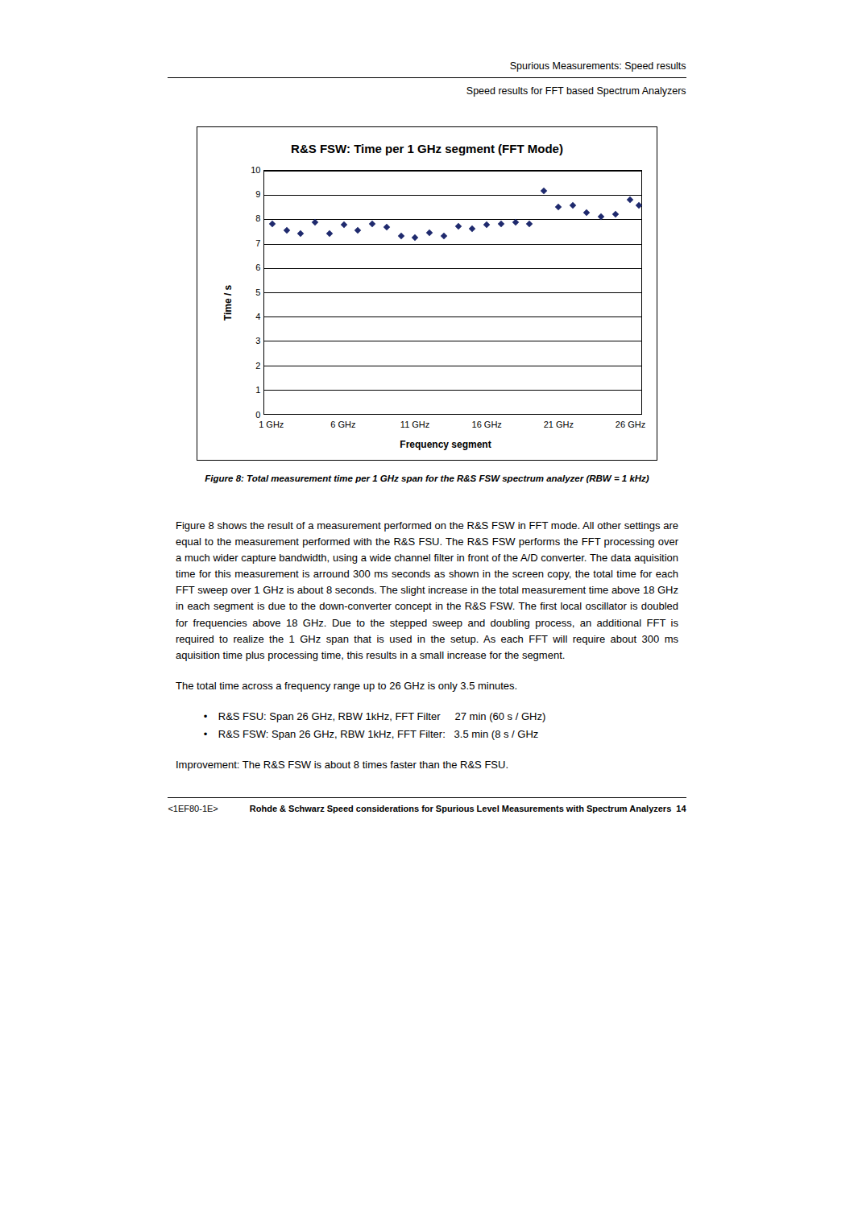Spurious Measurements: Speed results
Speed results for FFT based Spectrum Analyzers
R&S FSW: Time per 1 GHz segment (FFT Mode)
Time / s
10 9 8 7 6 5 4 3 2 1 0
1 GHz 6 GHz 11 GHz 16 GHz 21 GHz 26 GHz
Frequency segment
Figure 8: Total measurement time per 1 GHz span for the R&S FSW spectrum analyzer (RBW = 1 kHz)
Figure 8 shows the result of a measurement performed on the R&S FSW in FFT mode. All other settings are equal to the measurement performed with the R&S FSU. The R&S FSW performs the FFT processing over a much wider capture bandwidth, using a wide channel filter in front of the A/D converter. The data aquisition time for this measurement is arround 300 ms seconds as shown in the screen copy, the total time for each FFT sweep over 1 GHz is about 8 seconds. The slight increase in the total measurement time above 18 GHz in each segment is due to the down-converter concept in the R&S FSW. The first local oscillator is doubled for frequencies above 18 GHz. Due to the stepped sweep and doubling process, an additional FFT is required to realize the 1 GHz span that is used in the setup. As each FFT will require about 300 ms aquisition time plus processing time, this results in a small increase for the segment.
The total time across a frequency range up to 26 GHz is only 3.5 minutes.
R&S FSU: Span 26 GHz, RBW 1kHz, FFT Filter 27 min (60 s / GHz)
R&S FSW: Span 26 GHz, RBW 1kHz, FFT Filter: 3.5 min (8 s / GHz
Improvement: The R&S FSW is about 8 times faster than the R&S FSU.
<1EF80-1E>
Rohde & Schwarz Speed considerations for Spurious Level Measurements with Spectrum Analyzers 14